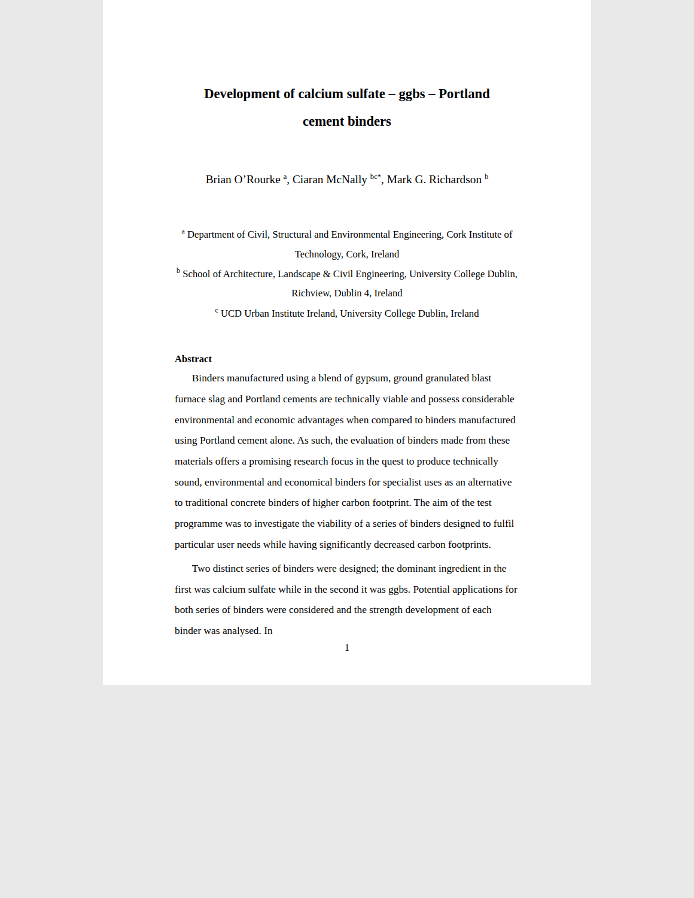Development of calcium sulfate – ggbs – Portland
cement binders
Brian O’Rourke a, Ciaran McNally bc*, Mark G. Richardson b
a Department of Civil, Structural and Environmental Engineering, Cork Institute of
Technology, Cork, Ireland
b School of Architecture, Landscape & Civil Engineering, University College Dublin,
Richview, Dublin 4, Ireland
c UCD Urban Institute Ireland, University College Dublin, Ireland
Abstract
Binders manufactured using a blend of gypsum, ground granulated blast furnace slag and Portland cements are technically viable and possess considerable environmental and economic advantages when compared to binders manufactured using Portland cement alone. As such, the evaluation of binders made from these materials offers a promising research focus in the quest to produce technically sound, environmental and economical binders for specialist uses as an alternative to traditional concrete binders of higher carbon footprint. The aim of the test programme was to investigate the viability of a series of binders designed to fulfil particular user needs while having significantly decreased carbon footprints.
Two distinct series of binders were designed; the dominant ingredient in the first was calcium sulfate while in the second it was ggbs. Potential applications for both series of binders were considered and the strength development of each binder was analysed. In
1